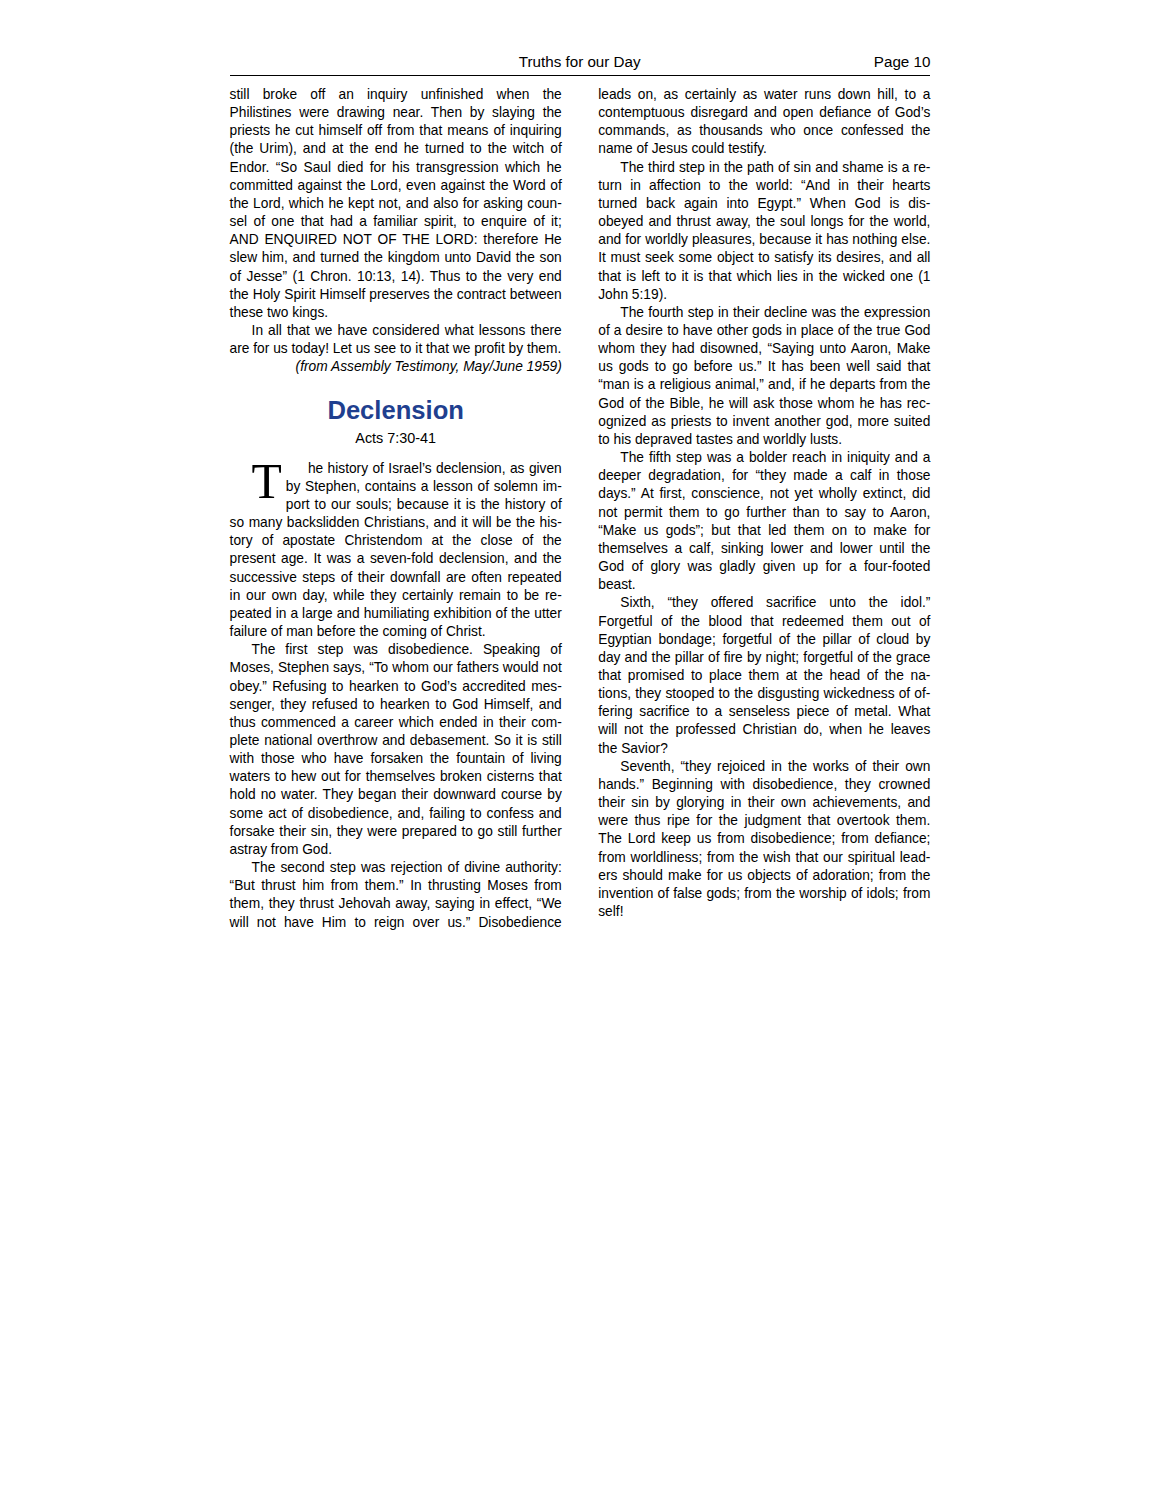Truths for our Day Page 10
still broke off an inquiry unfinished when the Philistines were drawing near. Then by slaying the priests he cut himself off from that means of inquiring (the Urim), and at the end he turned to the witch of Endor. “So Saul died for his transgression which he committed against the Lord, even against the Word of the Lord, which he kept not, and also for asking counsel of one that had a familiar spirit, to enquire of it; AND ENQUIRED NOT OF THE LORD: therefore He slew him, and turned the kingdom unto David the son of Jesse” (1 Chron. 10:13, 14). Thus to the very end the Holy Spirit Himself preserves the contract between these two kings.
In all that we have considered what lessons there are for us today! Let us see to it that we profit by them.
(from Assembly Testimony, May/June 1959)
Declension
Acts 7:30-41
The history of Israel’s declension, as given by Stephen, contains a lesson of solemn import to our souls; because it is the history of so many backslidden Christians, and it will be the history of apostate Christendom at the close of the present age. It was a seven-fold declension, and the successive steps of their downfall are often repeated in our own day, while they certainly remain to be repeated in a large and humiliating exhibition of the utter failure of man before the coming of Christ.
The first step was disobedience. Speaking of Moses, Stephen says, “To whom our fathers would not obey.” Refusing to hearken to God’s accredited messenger, they refused to hearken to God Himself, and thus commenced a career which ended in their complete national overthrow and debasement. So it is still with those who have forsaken the fountain of living waters to hew out for themselves broken cisterns that hold no water. They began their downward course by some act of disobedience, and, failing to confess and forsake their sin, they were prepared to go still further astray from God.
The second step was rejection of divine authority: “But thrust him from them.” In thrusting Moses from them, they thrust Jehovah away, saying in effect, “We will not have Him to reign over us.” Disobedience leads on, as certainly as water runs down hill, to a contemptuous disregard and open defiance of God’s commands, as thousands who once confessed the name of Jesus could testify.
The third step in the path of sin and shame is a return in affection to the world: “And in their hearts turned back again into Egypt.” When God is disobeyed and thrust away, the soul longs for the world, and for worldly pleasures, because it has nothing else. It must seek some object to satisfy its desires, and all that is left to it is that which lies in the wicked one (1 John 5:19).
The fourth step in their decline was the expression of a desire to have other gods in place of the true God whom they had disowned, “Saying unto Aaron, Make us gods to go before us.” It has been well said that “man is a religious animal,” and, if he departs from the God of the Bible, he will ask those whom he has recognized as priests to invent another god, more suited to his depraved tastes and worldly lusts.
The fifth step was a bolder reach in iniquity and a deeper degradation, for “they made a calf in those days.” At first, conscience, not yet wholly extinct, did not permit them to go further than to say to Aaron, “Make us gods”; but that led them on to make for themselves a calf, sinking lower and lower until the God of glory was gladly given up for a four-footed beast.
Sixth, “they offered sacrifice unto the idol.” Forgetful of the blood that redeemed them out of Egyptian bondage; forgetful of the pillar of cloud by day and the pillar of fire by night; forgetful of the grace that promised to place them at the head of the nations, they stooped to the disgusting wickedness of offering sacrifice to a senseless piece of metal. What will not the professed Christian do, when he leaves the Savior?
Seventh, “they rejoiced in the works of their own hands.” Beginning with disobedience, they crowned their sin by glorying in their own achievements, and were thus ripe for the judgment that overtook them. The Lord keep us from disobedience; from defiance; from worldliness; from the wish that our spiritual leaders should make for us objects of adoration; from the invention of false gods; from the worship of idols; from self!